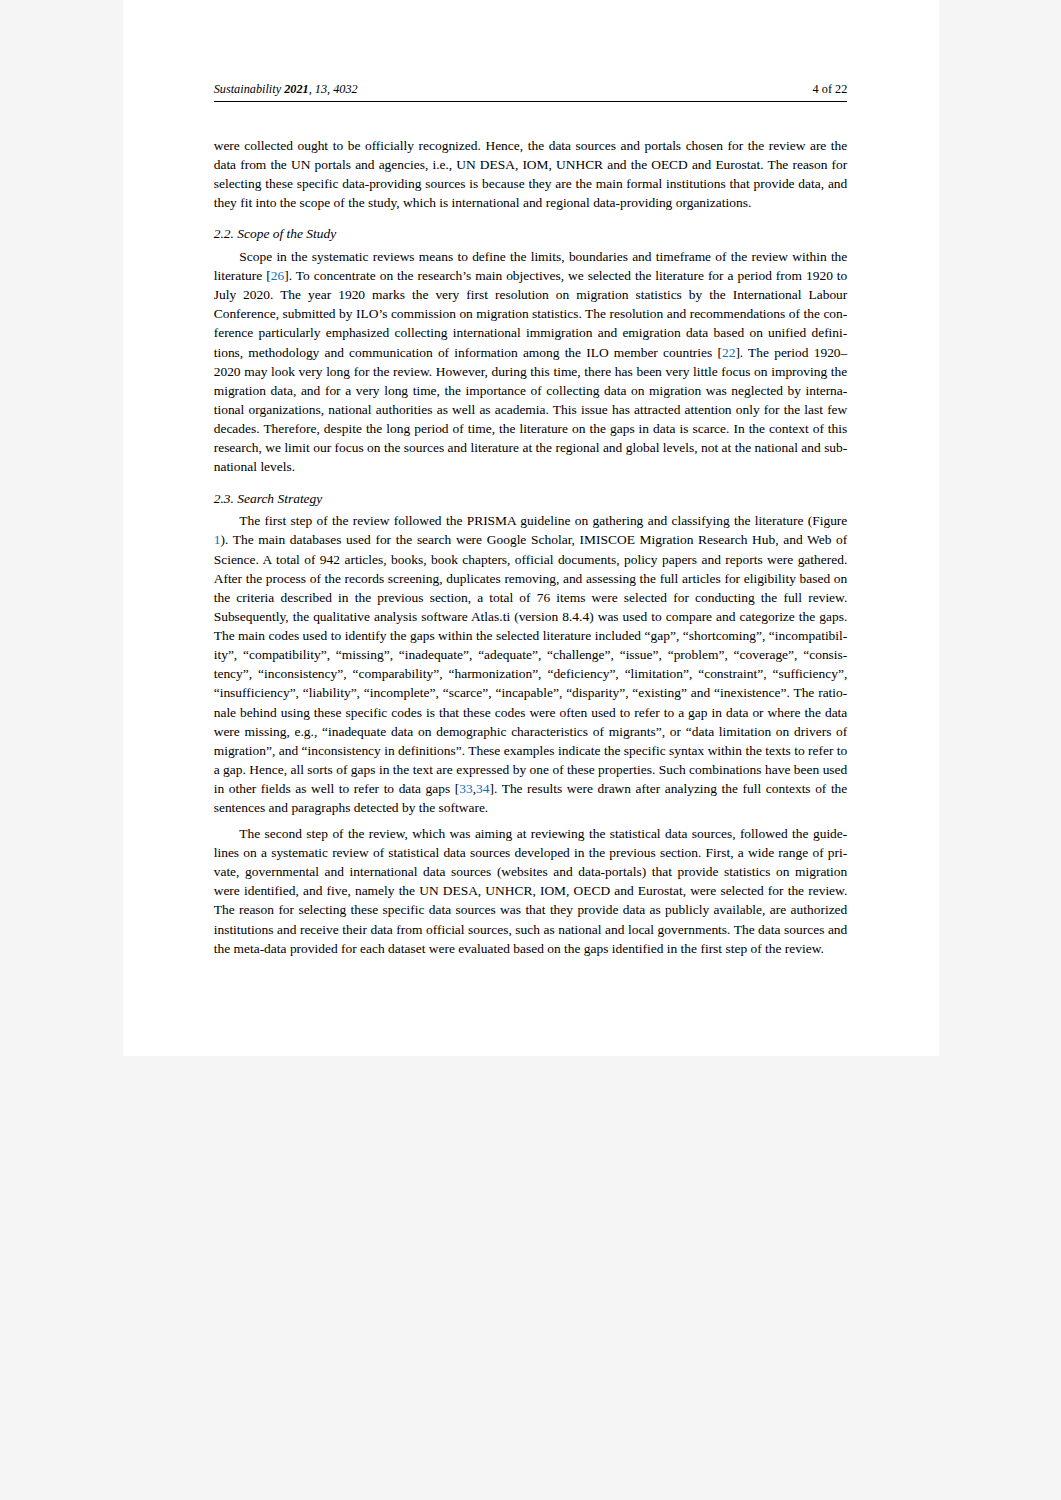Sustainability 2021, 13, 4032
4 of 22
were collected ought to be officially recognized. Hence, the data sources and portals chosen for the review are the data from the UN portals and agencies, i.e., UN DESA, IOM, UNHCR and the OECD and Eurostat. The reason for selecting these specific data-providing sources is because they are the main formal institutions that provide data, and they fit into the scope of the study, which is international and regional data-providing organizations.
2.2. Scope of the Study
Scope in the systematic reviews means to define the limits, boundaries and timeframe of the review within the literature [26]. To concentrate on the research’s main objectives, we selected the literature for a period from 1920 to July 2020. The year 1920 marks the very first resolution on migration statistics by the International Labour Conference, submitted by ILO’s commission on migration statistics. The resolution and recommendations of the conference particularly emphasized collecting international immigration and emigration data based on unified definitions, methodology and communication of information among the ILO member countries [22]. The period 1920–2020 may look very long for the review. However, during this time, there has been very little focus on improving the migration data, and for a very long time, the importance of collecting data on migration was neglected by international organizations, national authorities as well as academia. This issue has attracted attention only for the last few decades. Therefore, despite the long period of time, the literature on the gaps in data is scarce. In the context of this research, we limit our focus on the sources and literature at the regional and global levels, not at the national and sub-national levels.
2.3. Search Strategy
The first step of the review followed the PRISMA guideline on gathering and classifying the literature (Figure 1). The main databases used for the search were Google Scholar, IMISCOE Migration Research Hub, and Web of Science. A total of 942 articles, books, book chapters, official documents, policy papers and reports were gathered. After the process of the records screening, duplicates removing, and assessing the full articles for eligibility based on the criteria described in the previous section, a total of 76 items were selected for conducting the full review. Subsequently, the qualitative analysis software Atlas.ti (version 8.4.4) was used to compare and categorize the gaps. The main codes used to identify the gaps within the selected literature included “gap”, “shortcoming”, “incompatibility”, “compatibility”, “missing”, “inadequate”, “adequate”, “challenge”, “issue”, “problem”, “coverage”, “consistency”, “inconsistency”, “comparability”, “harmonization”, “deficiency”, “limitation”, “constraint”, “sufficiency”, “insufficiency”, “liability”, “incomplete”, “scarce”, “incapable”, “disparity”, “existing” and “inexistence”. The rationale behind using these specific codes is that these codes were often used to refer to a gap in data or where the data were missing, e.g., “inadequate data on demographic characteristics of migrants”, or “data limitation on drivers of migration”, and “inconsistency in definitions”. These examples indicate the specific syntax within the texts to refer to a gap. Hence, all sorts of gaps in the text are expressed by one of these properties. Such combinations have been used in other fields as well to refer to data gaps [33,34]. The results were drawn after analyzing the full contexts of the sentences and paragraphs detected by the software.
The second step of the review, which was aiming at reviewing the statistical data sources, followed the guidelines on a systematic review of statistical data sources developed in the previous section. First, a wide range of private, governmental and international data sources (websites and data-portals) that provide statistics on migration were identified, and five, namely the UN DESA, UNHCR, IOM, OECD and Eurostat, were selected for the review. The reason for selecting these specific data sources was that they provide data as publicly available, are authorized institutions and receive their data from official sources, such as national and local governments. The data sources and the meta-data provided for each dataset were evaluated based on the gaps identified in the first step of the review.